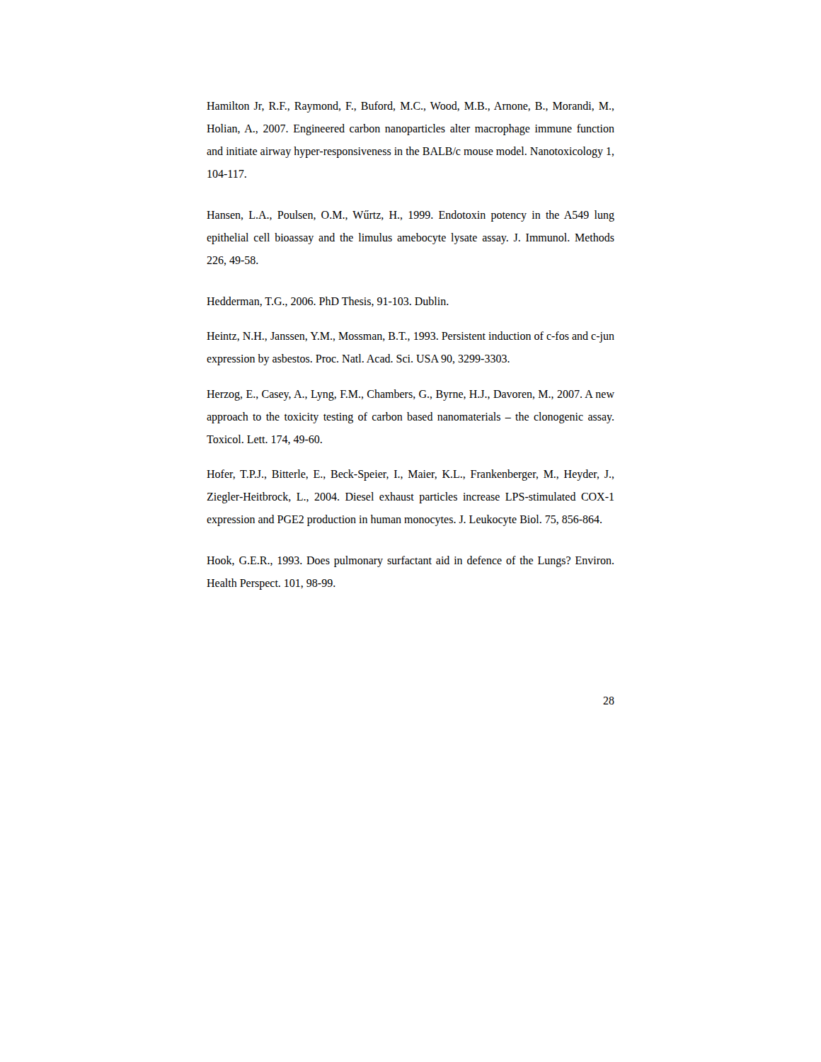Hamilton Jr, R.F., Raymond, F., Buford, M.C., Wood, M.B., Arnone, B., Morandi, M., Holian, A., 2007. Engineered carbon nanoparticles alter macrophage immune function and initiate airway hyper-responsiveness in the BALB/c mouse model. Nanotoxicology 1, 104-117.
Hansen, L.A., Poulsen, O.M., Wűrtz, H., 1999. Endotoxin potency in the A549 lung epithelial cell bioassay and the limulus amebocyte lysate assay. J. Immunol. Methods 226, 49-58.
Hedderman, T.G., 2006. PhD Thesis, 91-103. Dublin.
Heintz, N.H., Janssen, Y.M., Mossman, B.T., 1993. Persistent induction of c-fos and c-jun expression by asbestos. Proc. Natl. Acad. Sci. USA 90, 3299-3303.
Herzog, E., Casey, A., Lyng, F.M., Chambers, G., Byrne, H.J., Davoren, M., 2007. A new approach to the toxicity testing of carbon based nanomaterials – the clonogenic assay. Toxicol. Lett. 174, 49-60.
Hofer, T.P.J., Bitterle, E., Beck-Speier, I., Maier, K.L., Frankenberger, M., Heyder, J., Ziegler-Heitbrock, L., 2004. Diesel exhaust particles increase LPS-stimulated COX-1 expression and PGE2 production in human monocytes. J. Leukocyte Biol. 75, 856-864.
Hook, G.E.R., 1993. Does pulmonary surfactant aid in defence of the Lungs? Environ. Health Perspect. 101, 98-99.
28